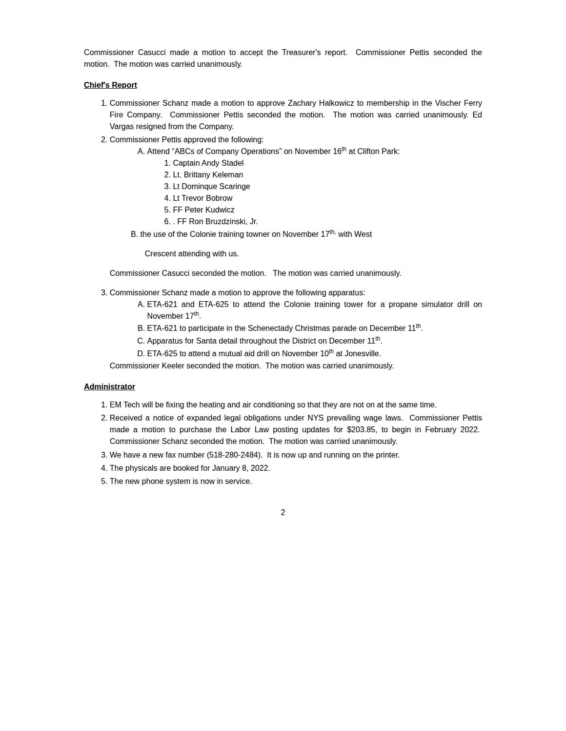Commissioner Casucci made a motion to accept the Treasurer's report. Commissioner Pettis seconded the motion. The motion was carried unanimously.
Chief's Report
Commissioner Schanz made a motion to approve Zachary Halkowicz to membership in the Vischer Ferry Fire Company. Commissioner Pettis seconded the motion. The motion was carried unanimously. Ed Vargas resigned from the Company.
Commissioner Pettis approved the following:
Attend “ABCs of Company Operations” on November 16th at Clifton Park:
Captain Andy Stadel
Lt. Brittany Keleman
Lt Dominque Scaringe
Lt Trevor Bobrow
FF Peter Kudwicz
. FF Ron Bruzdzinski, Jr.
B. the use of the Colonie training towner on November 17th, with West
Crescent attending with us.
Commissioner Casucci seconded the motion. The motion was carried unanimously.
Commissioner Schanz made a motion to approve the following apparatus:
ETA-621 and ETA-625 to attend the Colonie training tower for a propane simulator drill on November 17th.
ETA-621 to participate in the Schenectady Christmas parade on December 11th.
Apparatus for Santa detail throughout the District on December 11th.
ETA-625 to attend a mutual aid drill on November 10th at Jonesville.
Commissioner Keeler seconded the motion. The motion was carried unanimously.
Administrator
EM Tech will be fixing the heating and air conditioning so that they are not on at the same time.
Received a notice of expanded legal obligations under NYS prevailing wage laws. Commissioner Pettis made a motion to purchase the Labor Law posting updates for $203.85, to begin in February 2022. Commissioner Schanz seconded the motion. The motion was carried unanimously.
We have a new fax number (518-280-2484). It is now up and running on the printer.
The physicals are booked for January 8, 2022.
The new phone system is now in service.
2